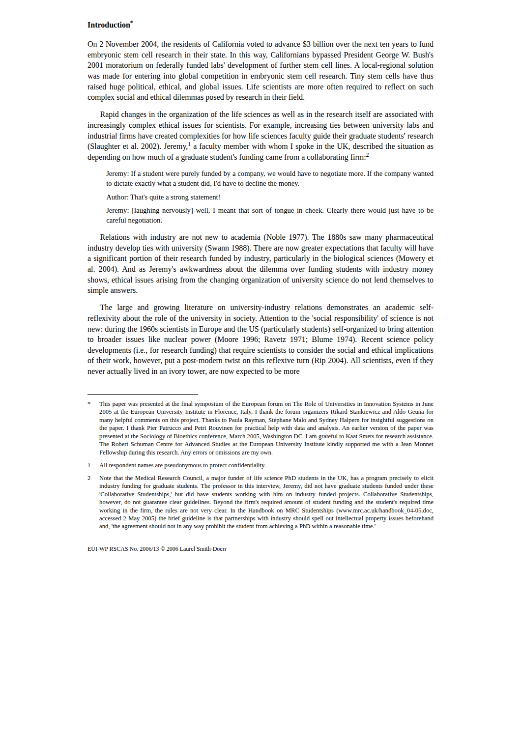Introduction*
On 2 November 2004, the residents of California voted to advance $3 billion over the next ten years to fund embryonic stem cell research in their state. In this way, Californians bypassed President George W. Bush's 2001 moratorium on federally funded labs' development of further stem cell lines. A local-regional solution was made for entering into global competition in embryonic stem cell research. Tiny stem cells have thus raised huge political, ethical, and global issues. Life scientists are more often required to reflect on such complex social and ethical dilemmas posed by research in their field.
Rapid changes in the organization of the life sciences as well as in the research itself are associated with increasingly complex ethical issues for scientists. For example, increasing ties between university labs and industrial firms have created complexities for how life sciences faculty guide their graduate students' research (Slaughter et al. 2002). Jeremy,1 a faculty member with whom I spoke in the UK, described the situation as depending on how much of a graduate student's funding came from a collaborating firm:2
Jeremy: If a student were purely funded by a company, we would have to negotiate more. If the company wanted to dictate exactly what a student did, I'd have to decline the money.
Author: That's quite a strong statement!
Jeremy: [laughing nervously] well, I meant that sort of tongue in cheek. Clearly there would just have to be careful negotiation.
Relations with industry are not new to academia (Noble 1977). The 1880s saw many pharmaceutical industry develop ties with university (Swann 1988). There are now greater expectations that faculty will have a significant portion of their research funded by industry, particularly in the biological sciences (Mowery et al. 2004). And as Jeremy's awkwardness about the dilemma over funding students with industry money shows, ethical issues arising from the changing organization of university science do not lend themselves to simple answers.
The large and growing literature on university-industry relations demonstrates an academic self-reflexivity about the role of the university in society. Attention to the 'social responsibility' of science is not new: during the 1960s scientists in Europe and the US (particularly students) self-organized to bring attention to broader issues like nuclear power (Moore 1996; Ravetz 1971; Blume 1974). Recent science policy developments (i.e., for research funding) that require scientists to consider the social and ethical implications of their work, however, put a post-modern twist on this reflexive turn (Rip 2004). All scientists, even if they never actually lived in an ivory tower, are now expected to be more
* This paper was presented at the final symposium of the European forum on The Role of Universities in Innovation Systems in June 2005 at the European University Institute in Florence, Italy. I thank the forum organizers Rikard Stankiewicz and Aldo Geuna for many helpful comments on this project. Thanks to Paula Rayman, Stéphane Malo and Sydney Halpern for insightful suggestions on the paper. I thank Pier Patrucco and Petri Rouvinen for practical help with data and analysis. An earlier version of the paper was presented at the Sociology of Bioethics conference, March 2005, Washington DC. I am grateful to Kaat Smets for research assistance. The Robert Schuman Centre for Advanced Studies at the European University Institute kindly supported me with a Jean Monnet Fellowship during this research. Any errors or omissions are my own.
1 All respondent names are pseudonymous to protect confidentiality.
2 Note that the Medical Research Council, a major funder of life science PhD students in the UK, has a program precisely to elicit industry funding for graduate students. The professor in this interview, Jeremy, did not have graduate students funded under these 'Collaborative Studentships,' but did have students working with him on industry funded projects. Collaborative Studentships, however, do not guarantee clear guidelines. Beyond the firm's required amount of student funding and the student's required time working in the firm, the rules are not very clear. In the Handbook on MRC Studentships (www.mrc.ac.uk/handbook_04-05.doc, accessed 2 May 2005) the brief guideline is that partnerships with industry should spell out intellectual property issues beforehand and, 'the agreement should not in any way prohibit the student from achieving a PhD within a reasonable time.'
EUI-WP RSCAS No. 2006/13 © 2006 Laurel Smith-Doerr